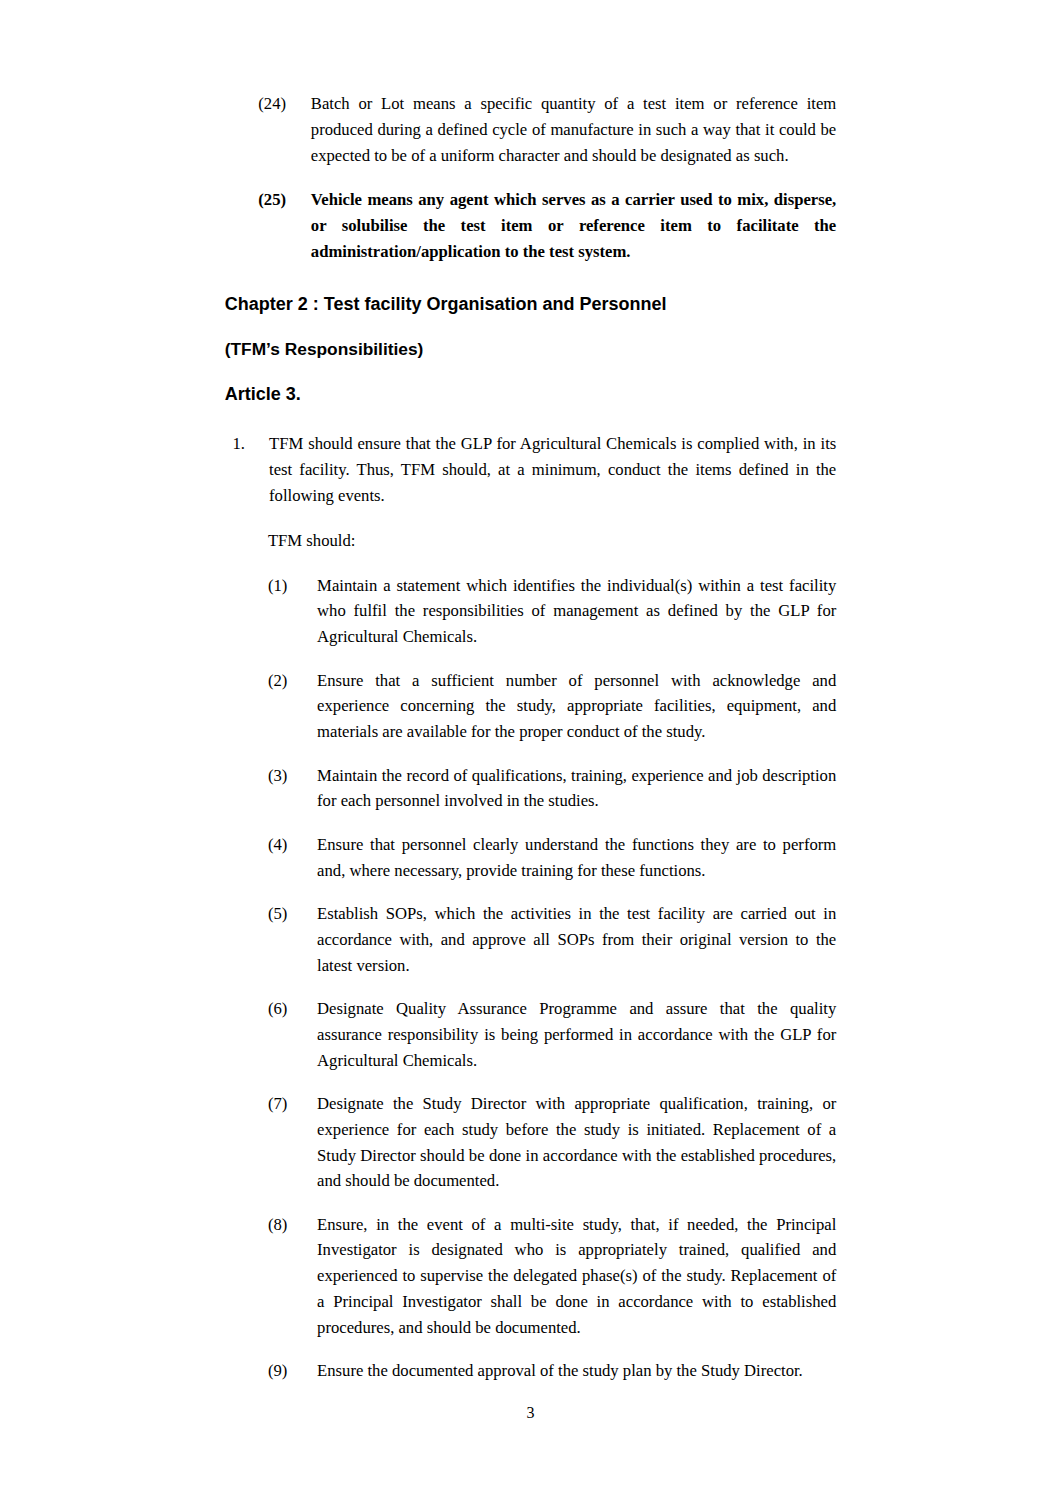(24) Batch or Lot means a specific quantity of a test item or reference item produced during a defined cycle of manufacture in such a way that it could be expected to be of a uniform character and should be designated as such.
(25) Vehicle means any agent which serves as a carrier used to mix, disperse, or solubilise the test item or reference item to facilitate the administration/application to the test system.
Chapter 2 : Test facility Organisation and Personnel
(TFM’s Responsibilities)
Article 3.
1. TFM should ensure that the GLP for Agricultural Chemicals is complied with, in its test facility. Thus, TFM should, at a minimum, conduct the items defined in the following events.
TFM should:
(1) Maintain a statement which identifies the individual(s) within a test facility who fulfil the responsibilities of management as defined by the GLP for Agricultural Chemicals.
(2) Ensure that a sufficient number of personnel with acknowledge and experience concerning the study, appropriate facilities, equipment, and materials are available for the proper conduct of the study.
(3) Maintain the record of qualifications, training, experience and job description for each personnel involved in the studies.
(4) Ensure that personnel clearly understand the functions they are to perform and, where necessary, provide training for these functions.
(5) Establish SOPs, which the activities in the test facility are carried out in accordance with, and approve all SOPs from their original version to the latest version.
(6) Designate Quality Assurance Programme and assure that the quality assurance responsibility is being performed in accordance with the GLP for Agricultural Chemicals.
(7) Designate the Study Director with appropriate qualification, training, or experience for each study before the study is initiated. Replacement of a Study Director should be done in accordance with the established procedures, and should be documented.
(8) Ensure, in the event of a multi-site study, that, if needed, the Principal Investigator is designated who is appropriately trained, qualified and experienced to supervise the delegated phase(s) of the study. Replacement of a Principal Investigator shall be done in accordance with to established procedures, and should be documented.
(9) Ensure the documented approval of the study plan by the Study Director.
3